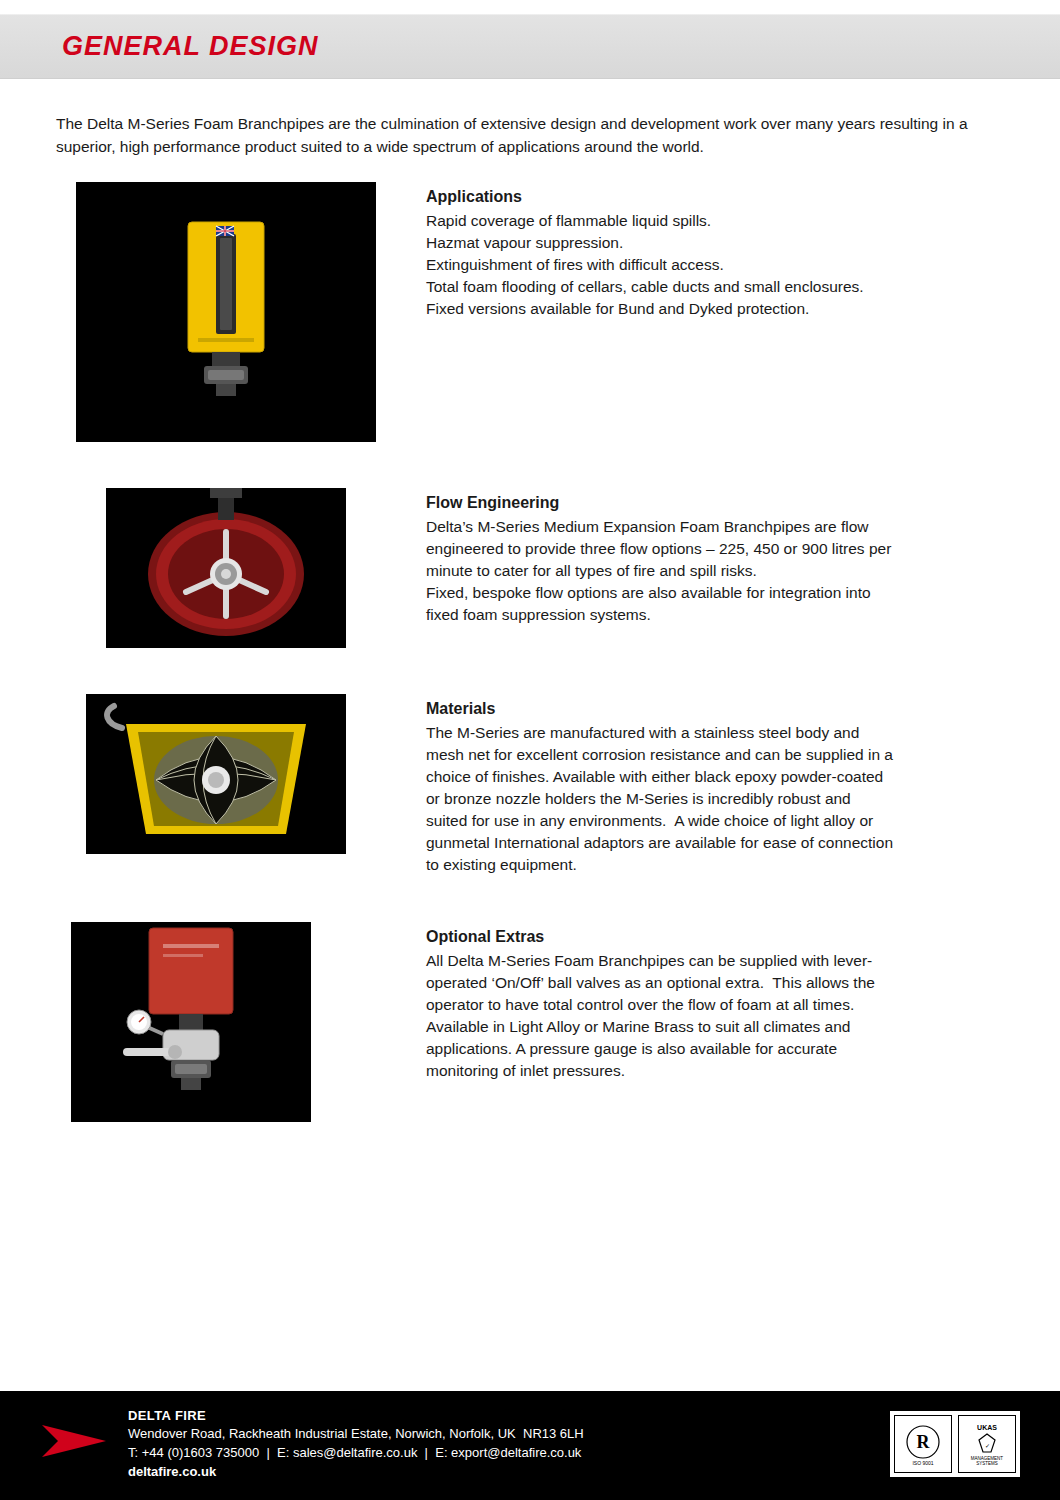General Design
The Delta M-Series Foam Branchpipes are the culmination of extensive design and development work over many years resulting in a superior, high performance product suited to a wide spectrum of applications around the world.
Applications
Rapid coverage of flammable liquid spills.
Hazmat vapour suppression.
Extinguishment of fires with difficult access.
Total foam flooding of cellars, cable ducts and small enclosures.
Fixed versions available for Bund and Dyked protection.
Flow Engineering
Delta’s M-Series Medium Expansion Foam Branchpipes are flow engineered to provide three flow options – 225, 450 or 900 litres per minute to cater for all types of fire and spill risks.
Fixed, bespoke flow options are also available for integration into fixed foam suppression systems.
Materials
The M-Series are manufactured with a stainless steel body and mesh net for excellent corrosion resistance and can be supplied in a choice of finishes. Available with either black epoxy powder-coated or bronze nozzle holders the M-Series is incredibly robust and suited for use in any environments. A wide choice of light alloy or gunmetal International adaptors are available for ease of connection to existing equipment.
Optional Extras
All Delta M-Series Foam Branchpipes can be supplied with lever-operated ‘On/Off’ ball valves as an optional extra. This allows the operator to have total control over the flow of foam at all times. Available in Light Alloy or Marine Brass to suit all climates and applications. A pressure gauge is also available for accurate monitoring of inlet pressures.
DELTA FIRE
Wendover Road, Rackheath Industrial Estate, Norwich, Norfolk, UK NR13 6LH
T: +44 (0)1603 735000 | E: sales@deltafire.co.uk | E: export@deltafire.co.uk
deltafire.co.uk
R ISO 9001
UKAS ✓ MANAGEMENT SYSTEMS